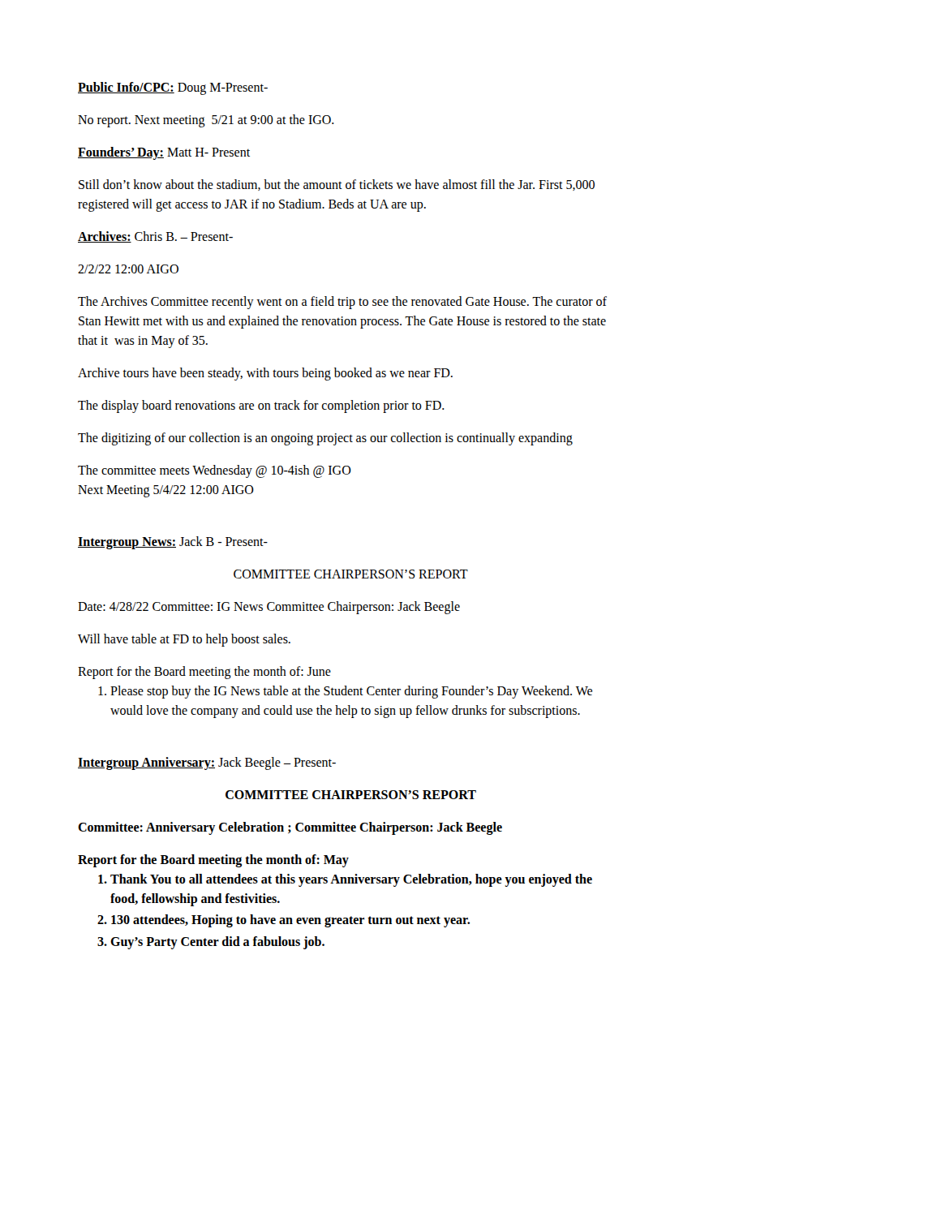Public Info/CPC: Doug M-Present-
No report. Next meeting 5/21 at 9:00 at the IGO.
Founders’ Day: Matt H- Present
Still don’t know about the stadium, but the amount of tickets we have almost fill the Jar. First 5,000 registered will get access to JAR if no Stadium. Beds at UA are up.
Archives: Chris B. – Present-
2/2/22 12:00 AIGO
The Archives Committee recently went on a field trip to see the renovated Gate House. The curator of Stan Hewitt met with us and explained the renovation process. The Gate House is restored to the state that it was in May of 35.
Archive tours have been steady, with tours being booked as we near FD.
The display board renovations are on track for completion prior to FD.
The digitizing of our collection is an ongoing project as our collection is continually expanding
The committee meets Wednesday @ 10-4ish @ IGO
Next Meeting 5/4/22 12:00 AIGO
Intergroup News: Jack B - Present-
COMMITTEE CHAIRPERSON’S REPORT
Date: 4/28/22 Committee: IG News Committee Chairperson: Jack Beegle
Will have table at FD to help boost sales.
Report for the Board meeting the month of: June
Please stop buy the IG News table at the Student Center during Founder’s Day Weekend. We would love the company and could use the help to sign up fellow drunks for subscriptions.
Intergroup Anniversary: Jack Beegle – Present-
COMMITTEE CHAIRPERSON’S REPORT
Committee: Anniversary Celebration ; Committee Chairperson: Jack Beegle
Report for the Board meeting the month of: May
Thank You to all attendees at this years Anniversary Celebration, hope you enjoyed the food, fellowship and festivities.
130 attendees, Hoping to have an even greater turn out next year.
Guy’s Party Center did a fabulous job.